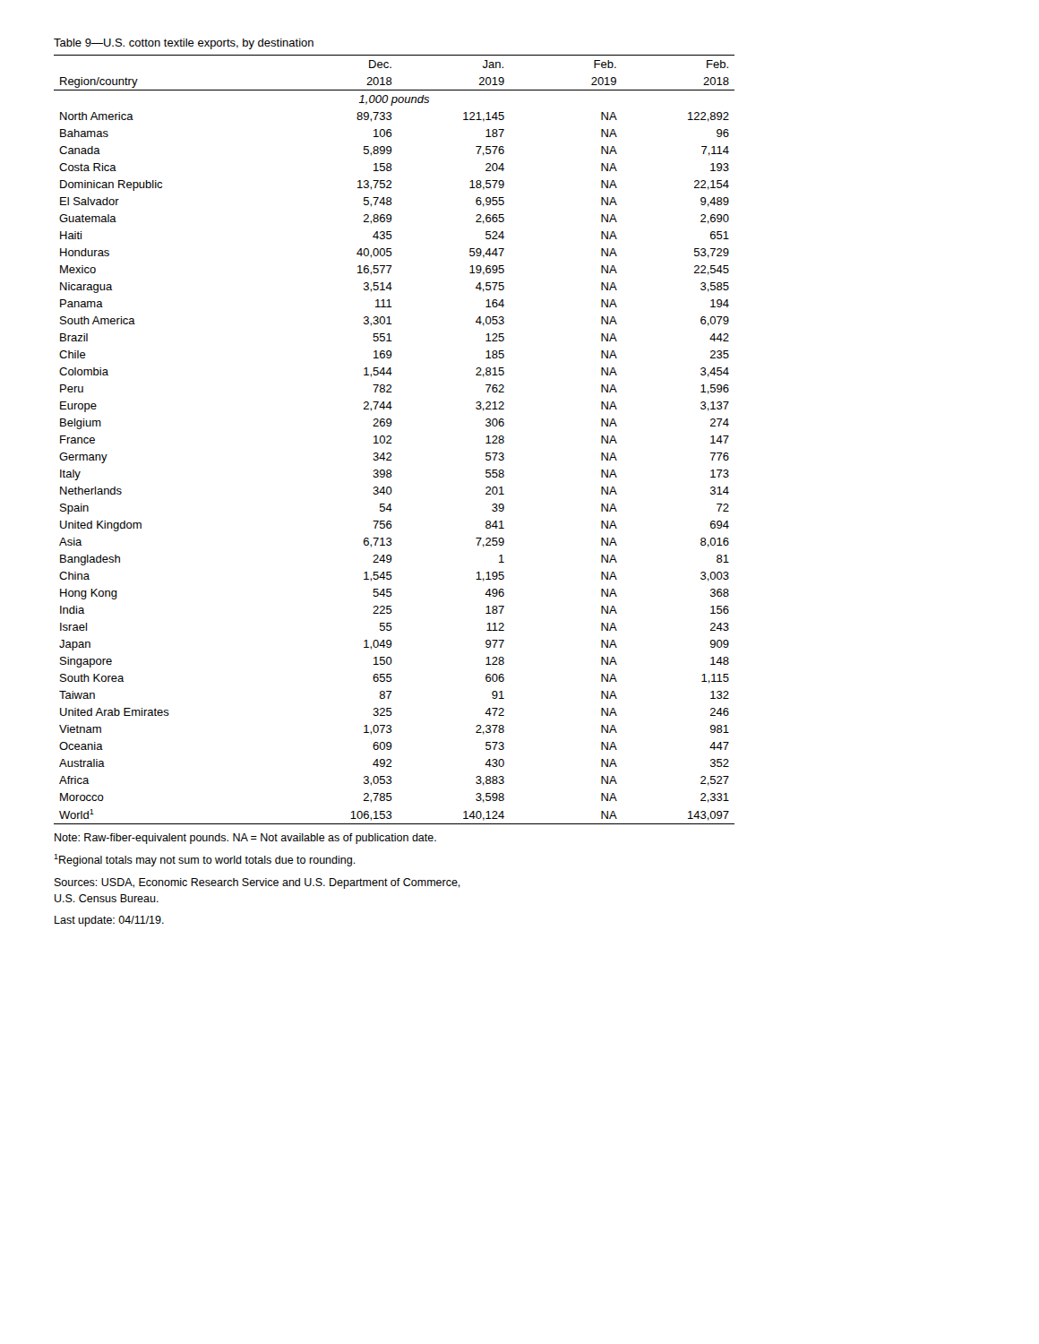Table 9—U.S. cotton textile exports, by destination
| | Dec. | Jan. | Feb. | Feb. |
| --- | --- | --- | --- | --- |
| Region/country | 2018 | 2019 | 2019 | 2018 |
| 1,000 pounds |
| North America | 89,733 | 121,145 | NA | 122,892 |
| Bahamas | 106 | 187 | NA | 96 |
| Canada | 5,899 | 7,576 | NA | 7,114 |
| Costa Rica | 158 | 204 | NA | 193 |
| Dominican Republic | 13,752 | 18,579 | NA | 22,154 |
| El Salvador | 5,748 | 6,955 | NA | 9,489 |
| Guatemala | 2,869 | 2,665 | NA | 2,690 |
| Haiti | 435 | 524 | NA | 651 |
| Honduras | 40,005 | 59,447 | NA | 53,729 |
| Mexico | 16,577 | 19,695 | NA | 22,545 |
| Nicaragua | 3,514 | 4,575 | NA | 3,585 |
| Panama | 111 | 164 | NA | 194 |
| South America | 3,301 | 4,053 | NA | 6,079 |
| Brazil | 551 | 125 | NA | 442 |
| Chile | 169 | 185 | NA | 235 |
| Colombia | 1,544 | 2,815 | NA | 3,454 |
| Peru | 782 | 762 | NA | 1,596 |
| Europe | 2,744 | 3,212 | NA | 3,137 |
| Belgium | 269 | 306 | NA | 274 |
| France | 102 | 128 | NA | 147 |
| Germany | 342 | 573 | NA | 776 |
| Italy | 398 | 558 | NA | 173 |
| Netherlands | 340 | 201 | NA | 314 |
| Spain | 54 | 39 | NA | 72 |
| United Kingdom | 756 | 841 | NA | 694 |
| Asia | 6,713 | 7,259 | NA | 8,016 |
| Bangladesh | 249 | 1 | NA | 81 |
| China | 1,545 | 1,195 | NA | 3,003 |
| Hong Kong | 545 | 496 | NA | 368 |
| India | 225 | 187 | NA | 156 |
| Israel | 55 | 112 | NA | 243 |
| Japan | 1,049 | 977 | NA | 909 |
| Singapore | 150 | 128 | NA | 148 |
| South Korea | 655 | 606 | NA | 1,115 |
| Taiwan | 87 | 91 | NA | 132 |
| United Arab Emirates | 325 | 472 | NA | 246 |
| Vietnam | 1,073 | 2,378 | NA | 981 |
| Oceania | 609 | 573 | NA | 447 |
| Australia | 492 | 430 | NA | 352 |
| Africa | 3,053 | 3,883 | NA | 2,527 |
| Morocco | 2,785 | 3,598 | NA | 2,331 |
| World 1 | 106,153 | 140,124 | NA | 143,097 |
Note: Raw-fiber-equivalent pounds. NA = Not available as of publication date.
1Regional totals may not sum to world totals due to rounding.
Sources: USDA, Economic Research Service and U.S. Department of Commerce,
U.S. Census Bureau.
Last update: 04/11/19.